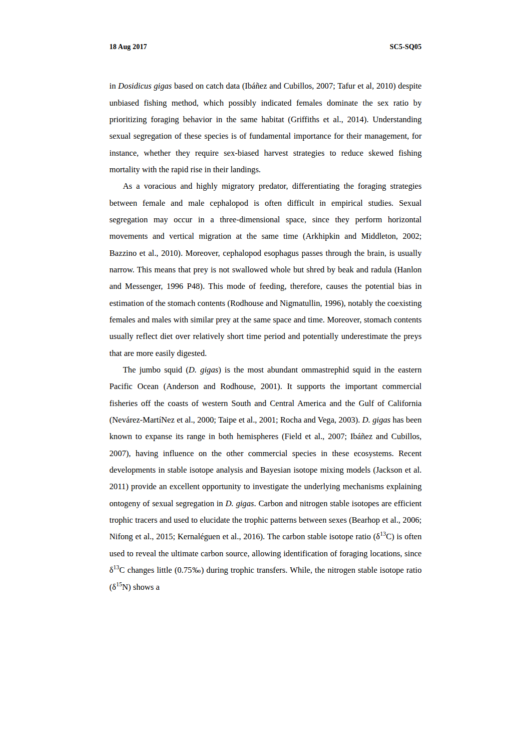18 Aug 2017 SC5-SQ05
in Dosidicus gigas based on catch data (Ibáñez and Cubillos, 2007; Tafur et al, 2010) despite unbiased fishing method, which possibly indicated females dominate the sex ratio by prioritizing foraging behavior in the same habitat (Griffiths et al., 2014). Understanding sexual segregation of these species is of fundamental importance for their management, for instance, whether they require sex-biased harvest strategies to reduce skewed fishing mortality with the rapid rise in their landings.
As a voracious and highly migratory predator, differentiating the foraging strategies between female and male cephalopod is often difficult in empirical studies. Sexual segregation may occur in a three-dimensional space, since they perform horizontal movements and vertical migration at the same time (Arkhipkin and Middleton, 2002; Bazzino et al., 2010). Moreover, cephalopod esophagus passes through the brain, is usually narrow. This means that prey is not swallowed whole but shred by beak and radula (Hanlon and Messenger, 1996 P48). This mode of feeding, therefore, causes the potential bias in estimation of the stomach contents (Rodhouse and Nigmatullin, 1996), notably the coexisting females and males with similar prey at the same space and time. Moreover, stomach contents usually reflect diet over relatively short time period and potentially underestimate the preys that are more easily digested.
The jumbo squid (D. gigas) is the most abundant ommastrephid squid in the eastern Pacific Ocean (Anderson and Rodhouse, 2001). It supports the important commercial fisheries off the coasts of western South and Central America and the Gulf of California (Nevárez-MartíNez et al., 2000; Taipe et al., 2001; Rocha and Vega, 2003). D. gigas has been known to expanse its range in both hemispheres (Field et al., 2007; Ibáñez and Cubillos, 2007), having influence on the other commercial species in these ecosystems. Recent developments in stable isotope analysis and Bayesian isotope mixing models (Jackson et al. 2011) provide an excellent opportunity to investigate the underlying mechanisms explaining ontogeny of sexual segregation in D. gigas. Carbon and nitrogen stable isotopes are efficient trophic tracers and used to elucidate the trophic patterns between sexes (Bearhop et al., 2006; Nifong et al., 2015; Kernaléguen et al., 2016). The carbon stable isotope ratio (δ13 C) is often used to reveal the ultimate carbon source, allowing identification of foraging locations, since δ13 C changes little (0.75‰) during trophic transfers. While, the nitrogen stable isotope ratio (δ15 N) shows a